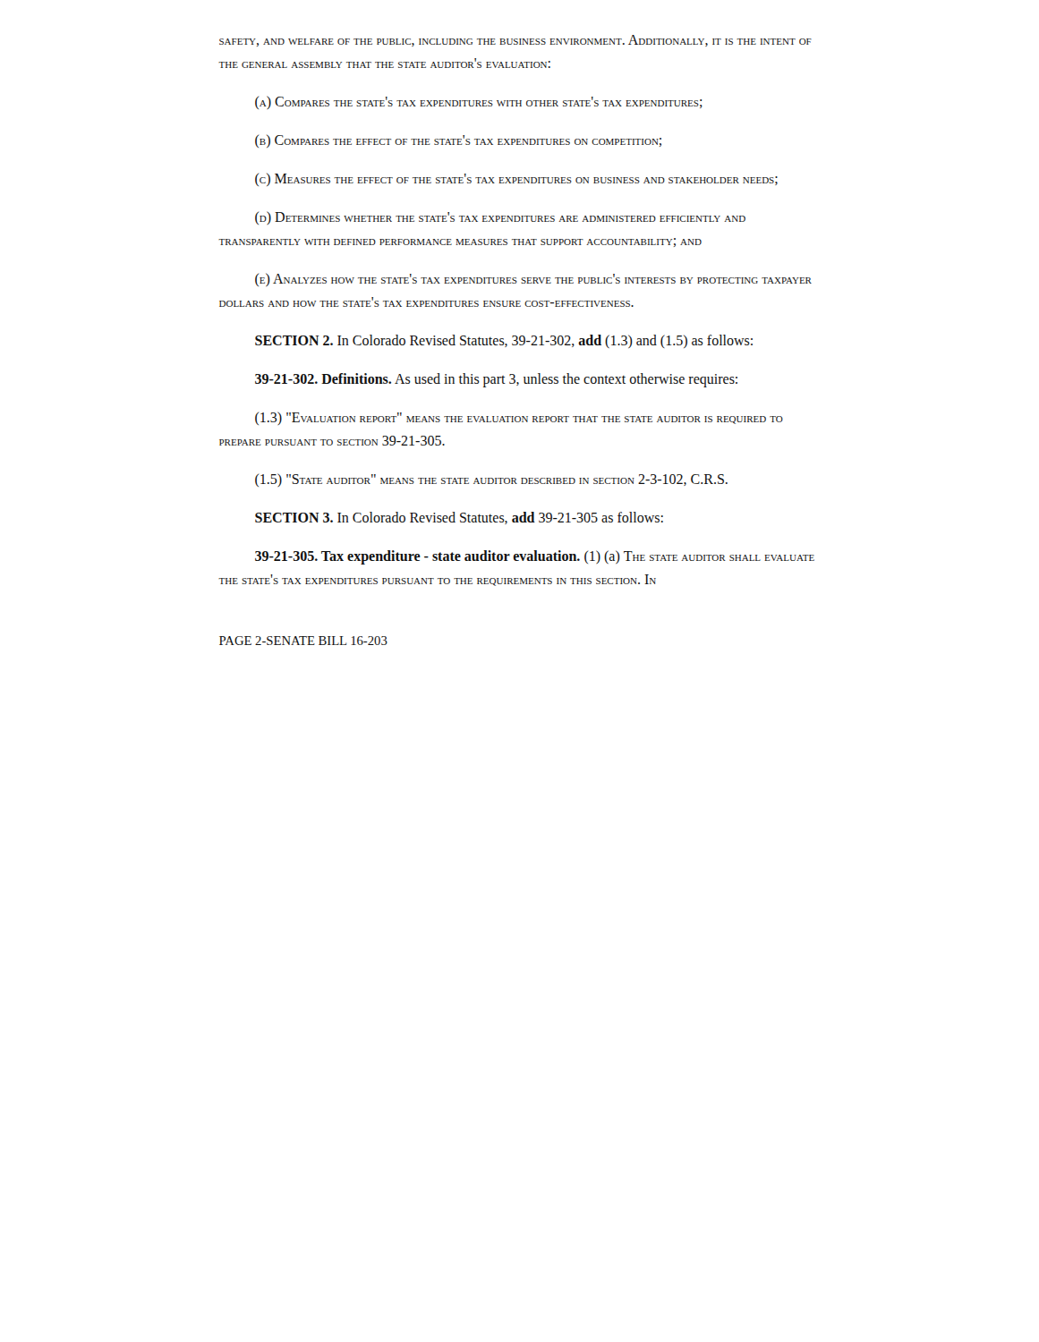safety, and welfare of the public, including the business environment. Additionally, it is the intent of the general assembly that the state auditor's evaluation:
(a) Compares the state's tax expenditures with other state's tax expenditures;
(b) Compares the effect of the state's tax expenditures on competition;
(c) Measures the effect of the state's tax expenditures on business and stakeholder needs;
(d) Determines whether the state's tax expenditures are administered efficiently and transparently with defined performance measures that support accountability; and
(e) Analyzes how the state's tax expenditures serve the public's interests by protecting taxpayer dollars and how the state's tax expenditures ensure cost-effectiveness.
SECTION 2. In Colorado Revised Statutes, 39-21-302, add (1.3) and (1.5) as follows:
39-21-302. Definitions. As used in this part 3, unless the context otherwise requires:
(1.3) "Evaluation report" means the evaluation report that the state auditor is required to prepare pursuant to section 39-21-305.
(1.5) "State auditor" means the state auditor described in section 2-3-102, C.R.S.
SECTION 3. In Colorado Revised Statutes, add 39-21-305 as follows:
39-21-305. Tax expenditure - state auditor evaluation. (1) (a) The state auditor shall evaluate the state's tax expenditures pursuant to the requirements in this section. In
PAGE 2-SENATE BILL 16-203